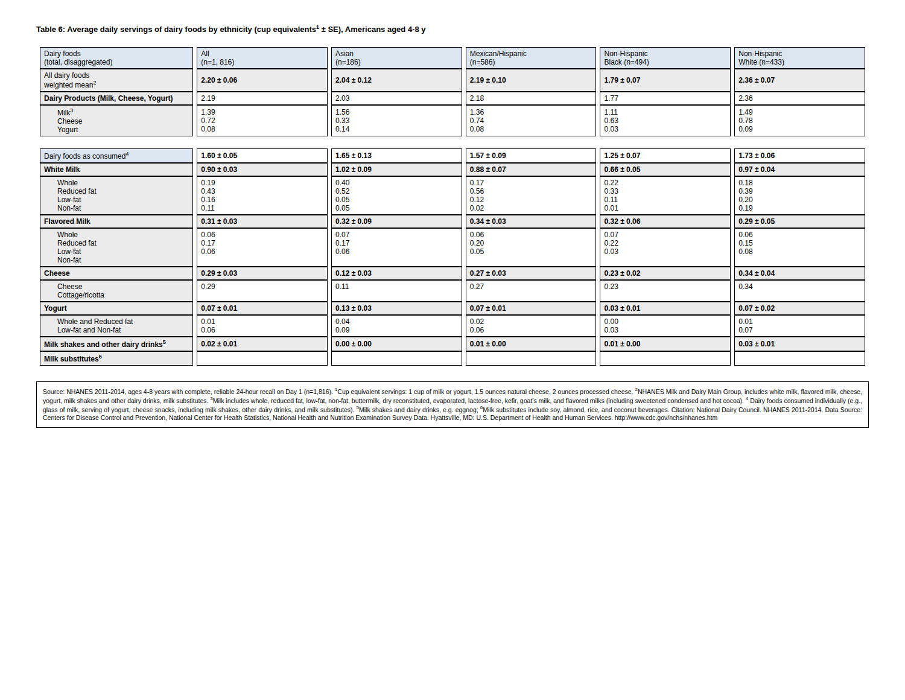Table 6: Average daily servings of dairy foods by ethnicity (cup equivalents1 ± SE), Americans aged 4-8 y
| Dairy foods (total, disaggregated) | All (n=1, 816) | Asian (n=186) | Mexican/Hispanic (n=586) | Non-Hispanic Black (n=494) | Non-Hispanic White (n=433) |
| All dairy foods weighted mean 2 | 2.20 ± 0.06 | 2.04 ± 0.12 | 2.19 ± 0.10 | 1.79 ± 0.07 | 2.36 ± 0.07 |
| Dairy Products (Milk, Cheese, Yogurt) | 2.19 | 2.03 | 2.18 | 1.77 | 2.36 |
| Milk 3 Cheese Yogurt | 1.39 0.72 0.08 | 1.56 0.33 0.14 | 1.36 0.74 0.08 | 1.11 0.63 0.03 | 1.49 0.78 0.09 |
| Dairy foods as consumed 4 | 1.60 ± 0.05 | 1.65 ± 0.13 | 1.57 ± 0.09 | 1.25 ± 0.07 | 1.73 ± 0.06 |
| White Milk | 0.90 ± 0.03 | 1.02 ± 0.09 | 0.88 ± 0.07 | 0.66 ± 0.05 | 0.97 ± 0.04 |
| Whole Reduced fat Low-fat Non-fat | 0.19 0.43 0.16 0.11 | 0.40 0.52 0.05 0.05 | 0.17 0.56 0.12 0.02 | 0.22 0.33 0.11 0.01 | 0.18 0.39 0.20 0.19 |
| Flavored Milk | 0.31 ± 0.03 | 0.32 ± 0.09 | 0.34 ± 0.03 | 0.32 ± 0.06 | 0.29 ± 0.05 |
| Whole Reduced fat Low-fat Non-fat | 0.06 0.17 0.06 | 0.07 0.17 0.06 | 0.06 0.20 0.05 | 0.07 0.22 0.03 | 0.06 0.15 0.08 |
| Cheese | 0.29 ± 0.03 | 0.12 ± 0.03 | 0.27 ± 0.03 | 0.23 ± 0.02 | 0.34 ± 0.04 |
| Cheese Cottage/ricotta | 0.29 | 0.11 | 0.27 | 0.23 | 0.34 |
| Yogurt | 0.07 ± 0.01 | 0.13 ± 0.03 | 0.07 ± 0.01 | 0.03 ± 0.01 | 0.07 ± 0.02 |
| Whole and Reduced fat Low-fat and Non-fat | 0.01 0.06 | 0.04 0.09 | 0.02 0.06 | 0.00 0.03 | 0.01 0.07 |
| Milk shakes and other dairy drinks 5 | 0.02 ± 0.01 | 0.00 ± 0.00 | 0.01 ± 0.00 | 0.01 ± 0.00 | 0.03 ± 0.01 |
| Milk substitutes 6 | | | | | |
Source: NHANES 2011-2014, ages 4-8 years with complete, reliable 24-hour recall on Day 1 (n=1,816). 1Cup equivalent servings: 1 cup of milk or yogurt, 1.5 ounces natural cheese, 2 ounces processed cheese. 2NHANES Milk and Dairy Main Group, includes white milk, flavored milk, cheese, yogurt, milk shakes and other dairy drinks, milk substitutes. 3Milk includes whole, reduced fat, low-fat, non-fat, buttermilk, dry reconstituted, evaporated, lactose-free, kefir, goat’s milk, and flavored milks (including sweetened condensed and hot cocoa). 4 Dairy foods consumed individually (e.g., glass of milk, serving of yogurt, cheese snacks, including milk shakes, other dairy drinks, and milk substitutes). 5Milk shakes and dairy drinks, e.g. eggnog; 6Milk substitutes include soy, almond, rice, and coconut beverages. Citation: National Dairy Council. NHANES 2011-2014. Data Source: Centers for Disease Control and Prevention, National Center for Health Statistics, National Health and Nutrition Examination Survey Data. Hyattsville, MD: U.S. Department of Health and Human Services. http://www.cdc.gov/nchs/nhanes.htm